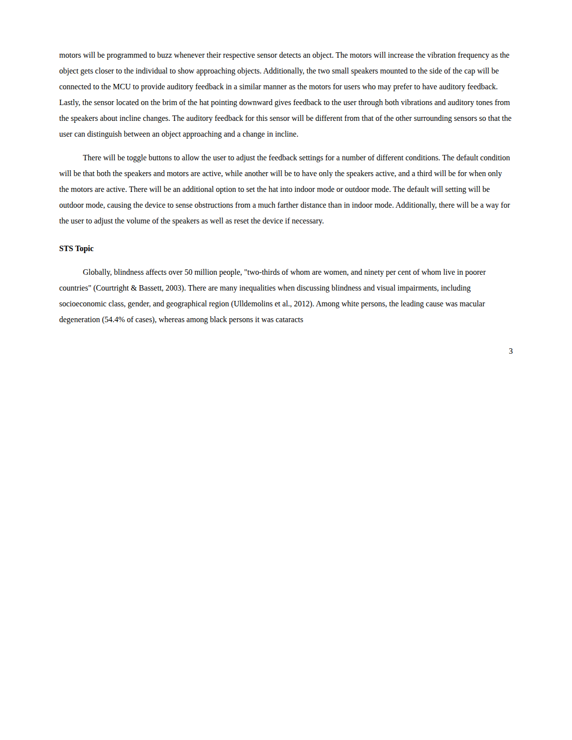motors will be programmed to buzz whenever their respective sensor detects an object. The motors will increase the vibration frequency as the object gets closer to the individual to show approaching objects. Additionally, the two small speakers mounted to the side of the cap will be connected to the MCU to provide auditory feedback in a similar manner as the motors for users who may prefer to have auditory feedback. Lastly, the sensor located on the brim of the hat pointing downward gives feedback to the user through both vibrations and auditory tones from the speakers about incline changes. The auditory feedback for this sensor will be different from that of the other surrounding sensors so that the user can distinguish between an object approaching and a change in incline.
There will be toggle buttons to allow the user to adjust the feedback settings for a number of different conditions. The default condition will be that both the speakers and motors are active, while another will be to have only the speakers active, and a third will be for when only the motors are active. There will be an additional option to set the hat into indoor mode or outdoor mode. The default will setting will be outdoor mode, causing the device to sense obstructions from a much farther distance than in indoor mode. Additionally, there will be a way for the user to adjust the volume of the speakers as well as reset the device if necessary.
STS Topic
Globally, blindness affects over 50 million people, "two-thirds of whom are women, and ninety per cent of whom live in poorer countries" (Courtright & Bassett, 2003). There are many inequalities when discussing blindness and visual impairments, including socioeconomic class, gender, and geographical region (Ulldemolins et al., 2012). Among white persons, the leading cause was macular degeneration (54.4% of cases), whereas among black persons it was cataracts
3